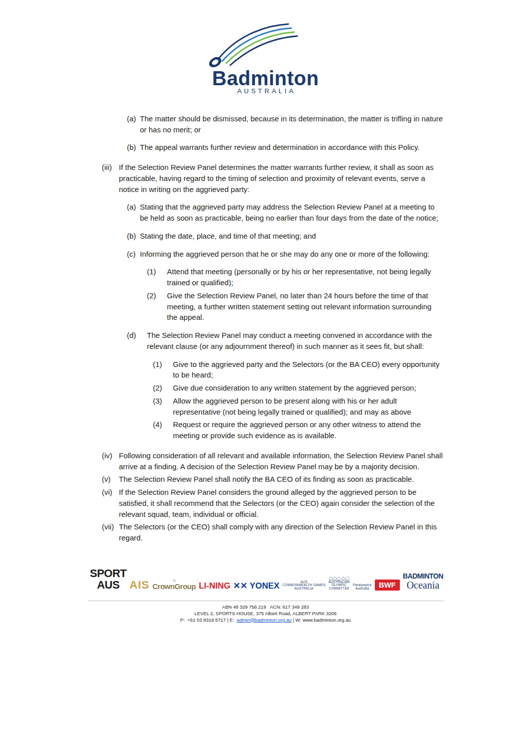Badminton
AUSTRALIA
(a)
The matter should be dismissed, because in its determination, the matter is trifling in nature or has no merit; or
(b)
The appeal warrants further review and determination in accordance with this Policy.
(iii)
If the Selection Review Panel determines the matter warrants further review, it shall as soon as practicable, having regard to the timing of selection and proximity of relevant events, serve a notice in writing on the aggrieved party:
(a)
Stating that the aggrieved party may address the Selection Review Panel at a meeting to be held as soon as practicable, being no earlier than four days from the date of the notice;
(b)
Stating the date, place, and time of that meeting; and
(c)
Informing the aggrieved person that he or she may do any one or more of the following:
(1)
Attend that meeting (personally or by his or her representative, not being legally trained or qualified);
(2)
Give the Selection Review Panel, no later than 24 hours before the time of that meeting, a further written statement setting out relevant information surrounding the appeal.
(d)
The Selection Review Panel may conduct a meeting convened in accordance with the relevant clause (or any adjournment thereof) in such manner as it sees fit, but shall:
(1)
Give to the aggrieved party and the Selectors (or the BA CEO) every opportunity to be heard;
(2)
Give due consideration to any written statement by the aggrieved person;
(3)
Allow the aggrieved person to be present along with his or her adult representative (not being legally trained or qualified); and may as above
(4)
Request or require the aggrieved person or any other witness to attend the meeting or provide such evidence as is available.
(iv)
Following consideration of all relevant and available information, the Selection Review Panel shall arrive at a finding. A decision of the Selection Review Panel may be by a majority decision.
(v)
The Selection Review Panel shall notify the BA CEO of its finding as soon as practicable.
(vi)
If the Selection Review Panel considers the ground alleged by the aggrieved person to be satisfied, it shall recommend that the Selectors (or the CEO) again consider the selection of the relevant squad, team, individual or official.
(vii)
The Selectors (or the CEO) shall comply with any direction of the Selection Review Panel in this regard.
SPORT
AUS
AIS
◎
CrownGroup
LI-NING
✕✕ YONEX
AUS
COMMONWEALTH GAMES
AUSTRALIA
◯◯◯◯◯
AUSTRALIAN
OLYMPIC
COMMITTEE
Paralympics
Australia
BWF
BADMINTON
Oceania
ABN 48 329 756 219 ACN: 617 349 283
LEVEL 2, SPORTS HOUSE, 375 Albert Road, ALBERT PARK 3206
P: +61 03 8319 5717 | E: admin@badminton.org.au | W: www.badminton.org.au